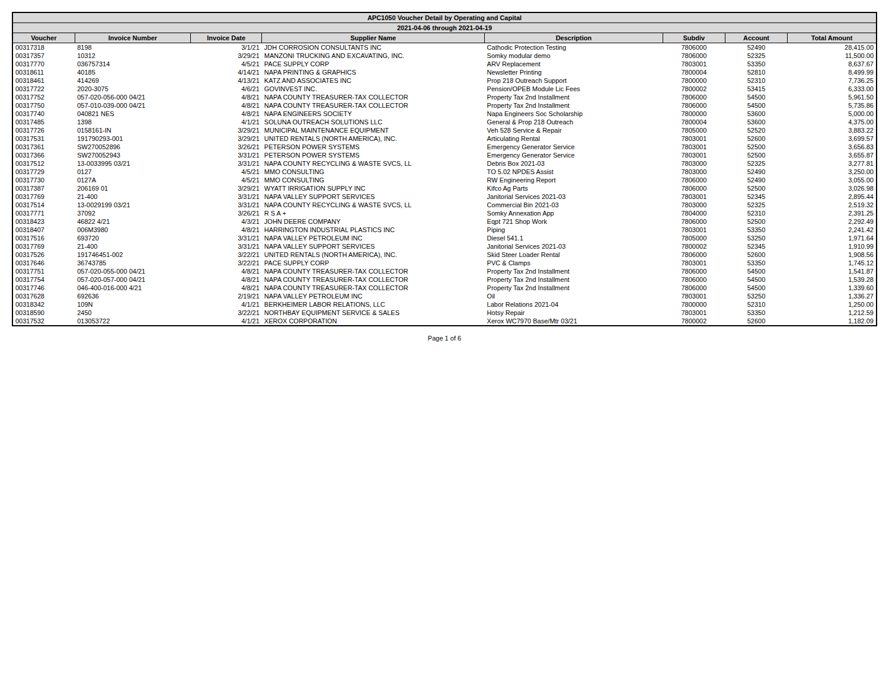| APC1050 Voucher Detail by Operating and Capital |
| --- |
| 2021-04-06 through 2021-04-19 |
| Voucher | Invoice Number | Invoice Date | Supplier Name | Description | Subdiv | Account | Total Amount |
| 00317318 | 8198 | 3/1/21 | JDH CORROSION CONSULTANTS INC | Cathodic Protection Testing | 7806000 | 52490 | 28,415.00 |
| 00317357 | 10312 | 3/29/21 | MANZONI TRUCKING AND EXCAVATING, INC. | Somky modular demo | 7806000 | 52325 | 11,500.00 |
| 00317770 | 036757314 | 4/5/21 | PACE SUPPLY CORP | ARV Replacement | 7803001 | 53350 | 8,637.67 |
| 00318611 | 40185 | 4/14/21 | NAPA PRINTING & GRAPHICS | Newsletter Printing | 7800004 | 52810 | 8,499.99 |
| 00318461 | 414269 | 4/13/21 | KATZ AND ASSOCIATES INC | Prop 218 Outreach Support | 7800000 | 52310 | 7,736.25 |
| 00317722 | 2020-3075 | 4/6/21 | GOVINVEST INC. | Pension/OPEB Module Lic Fees | 7800002 | 53415 | 6,333.00 |
| 00317752 | 057-020-056-000 04/21 | 4/8/21 | NAPA COUNTY TREASURER-TAX COLLECTOR | Property Tax 2nd Installment | 7806000 | 54500 | 5,961.50 |
| 00317750 | 057-010-039-000 04/21 | 4/8/21 | NAPA COUNTY TREASURER-TAX COLLECTOR | Property Tax 2nd Installment | 7806000 | 54500 | 5,735.86 |
| 00317740 | 040821 NES | 4/8/21 | NAPA ENGINEERS SOCIETY | Napa Engineers Soc Scholarship | 7800000 | 53600 | 5,000.00 |
| 00317485 | 1398 | 4/1/21 | SOLUNA OUTREACH SOLUTIONS LLC | General & Prop 218 Outreach | 7800004 | 53600 | 4,375.00 |
| 00317726 | 0158161-IN | 3/29/21 | MUNICIPAL MAINTENANCE EQUIPMENT | Veh 528 Service & Repair | 7805000 | 52520 | 3,883.22 |
| 00317531 | 191790293-001 | 3/29/21 | UNITED RENTALS (NORTH AMERICA), INC. | Articulating Rental | 7803001 | 52600 | 3,699.57 |
| 00317361 | SW270052896 | 3/26/21 | PETERSON POWER SYSTEMS | Emergency Generator Service | 7803001 | 52500 | 3,656.83 |
| 00317366 | SW270052943 | 3/31/21 | PETERSON POWER SYSTEMS | Emergency Generator Service | 7803001 | 52500 | 3,655.87 |
| 00317512 | 13-0033995 03/21 | 3/31/21 | NAPA COUNTY RECYCLING & WASTE SVCS, LL | Debris Box 2021-03 | 7803000 | 52325 | 3,277.81 |
| 00317729 | 0127 | 4/5/21 | MMO CONSULTING | TO 5.02 NPDES Assist | 7803000 | 52490 | 3,250.00 |
| 00317730 | 0127A | 4/5/21 | MMO CONSULTING | RW Engineering Report | 7806000 | 52490 | 3,055.00 |
| 00317387 | 206169 01 | 3/29/21 | WYATT IRRIGATION SUPPLY INC | Kifco Ag Parts | 7806000 | 52500 | 3,026.98 |
| 00317769 | 21-400 | 3/31/21 | NAPA VALLEY SUPPORT SERVICES | Janitorial Services 2021-03 | 7803001 | 52345 | 2,895.44 |
| 00317514 | 13-0029199 03/21 | 3/31/21 | NAPA COUNTY RECYCLING & WASTE SVCS, LL | Commercial Bin 2021-03 | 7803000 | 52325 | 2,519.32 |
| 00317771 | 37092 | 3/26/21 | R S A + | Somky Annexation App | 7804000 | 52310 | 2,391.25 |
| 00318423 | 46822 4/21 | 4/3/21 | JOHN DEERE COMPANY | Eqpt 721 Shop Work | 7806000 | 52500 | 2,292.49 |
| 00318407 | 006M3980 | 4/8/21 | HARRINGTON INDUSTRIAL PLASTICS INC | Piping | 7803001 | 53350 | 2,241.42 |
| 00317516 | 693720 | 3/31/21 | NAPA VALLEY PETROLEUM INC | Diesel 541.1 | 7805000 | 53250 | 1,971.64 |
| 00317769 | 21-400 | 3/31/21 | NAPA VALLEY SUPPORT SERVICES | Janitorial Services 2021-03 | 7800002 | 52345 | 1,910.99 |
| 00317526 | 191746451-002 | 3/22/21 | UNITED RENTALS (NORTH AMERICA), INC. | Skid Steer Loader Rental | 7806000 | 52600 | 1,908.56 |
| 00317646 | 36743785 | 3/22/21 | PACE SUPPLY CORP | PVC & Clamps | 7803001 | 53350 | 1,745.12 |
| 00317751 | 057-020-055-000 04/21 | 4/8/21 | NAPA COUNTY TREASURER-TAX COLLECTOR | Property Tax 2nd Installment | 7806000 | 54500 | 1,541.87 |
| 00317754 | 057-020-057-000 04/21 | 4/8/21 | NAPA COUNTY TREASURER-TAX COLLECTOR | Property Tax 2nd Installment | 7806000 | 54500 | 1,539.28 |
| 00317746 | 046-400-016-000 4/21 | 4/8/21 | NAPA COUNTY TREASURER-TAX COLLECTOR | Property Tax 2nd Installment | 7806000 | 54500 | 1,339.60 |
| 00317628 | 692636 | 2/19/21 | NAPA VALLEY PETROLEUM INC | Oil | 7803001 | 53250 | 1,336.27 |
| 00318342 | 109N | 4/1/21 | BERKHEIMER LABOR RELATIONS, LLC | Labor Relations 2021-04 | 7800000 | 52310 | 1,250.00 |
| 00318590 | 2450 | 3/22/21 | NORTHBAY EQUIPMENT SERVICE & SALES | Hotsy Repair | 7803001 | 53350 | 1,212.59 |
| 00317532 | 013053722 | 4/1/21 | XEROX CORPORATION | Xerox WC7970 Base/Mtr 03/21 | 7800002 | 52600 | 1,182.09 |
Page 1 of 6